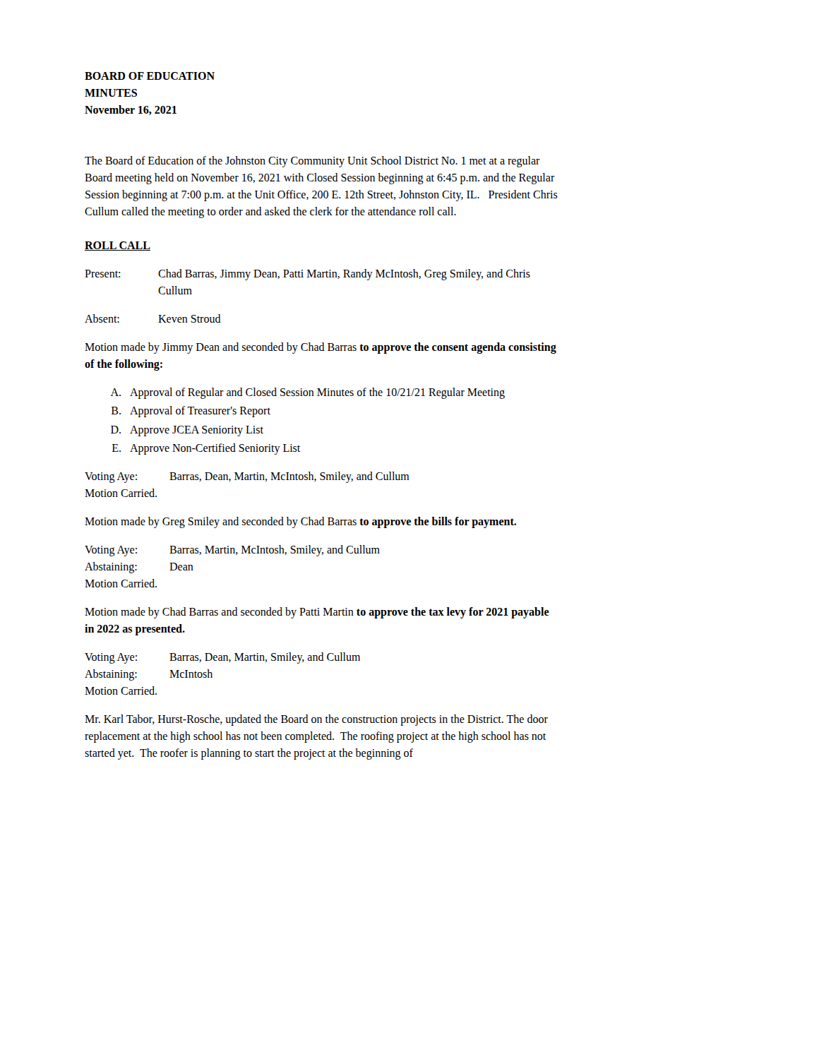BOARD OF EDUCATION
MINUTES
November 16, 2021
The Board of Education of the Johnston City Community Unit School District No. 1 met at a regular Board meeting held on November 16, 2021 with Closed Session beginning at 6:45 p.m. and the Regular Session beginning at 7:00 p.m. at the Unit Office, 200 E. 12th Street, Johnston City, IL. President Chris Cullum called the meeting to order and asked the clerk for the attendance roll call.
ROLL CALL
Present:
Chad Barras, Jimmy Dean, Patti Martin, Randy McIntosh, Greg Smiley, and Chris Cullum
Absent:
Keven Stroud
Motion made by Jimmy Dean and seconded by Chad Barras to approve the consent agenda consisting of the following:
Approval of Regular and Closed Session Minutes of the 10/21/21 Regular Meeting
Approval of Treasurer's Report
Approve JCEA Seniority List
Approve Non-Certified Seniority List
Voting Aye: Barras, Dean, Martin, McIntosh, Smiley, and Cullum
Motion Carried.
Motion made by Greg Smiley and seconded by Chad Barras to approve the bills for payment.
Voting Aye: Barras, Martin, McIntosh, Smiley, and Cullum
Abstaining: Dean
Motion Carried.
Motion made by Chad Barras and seconded by Patti Martin to approve the tax levy for 2021 payable in 2022 as presented.
Voting Aye: Barras, Dean, Martin, Smiley, and Cullum
Abstaining: McIntosh
Motion Carried.
Mr. Karl Tabor, Hurst-Rosche, updated the Board on the construction projects in the District. The door replacement at the high school has not been completed. The roofing project at the high school has not started yet. The roofer is planning to start the project at the beginning of